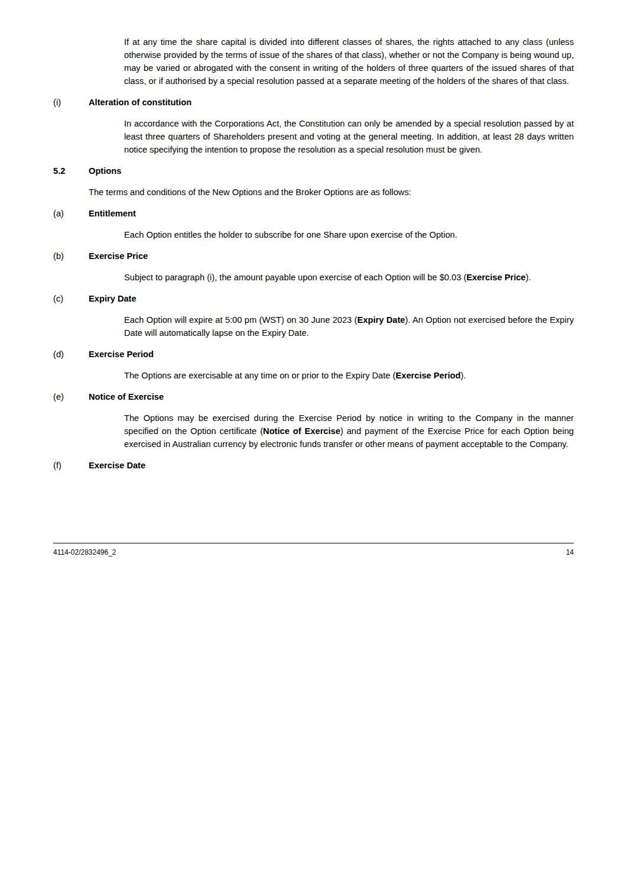If at any time the share capital is divided into different classes of shares, the rights attached to any class (unless otherwise provided by the terms of issue of the shares of that class), whether or not the Company is being wound up, may be varied or abrogated with the consent in writing of the holders of three quarters of the issued shares of that class, or if authorised by a special resolution passed at a separate meeting of the holders of the shares of that class.
(i) Alteration of constitution
In accordance with the Corporations Act, the Constitution can only be amended by a special resolution passed by at least three quarters of Shareholders present and voting at the general meeting. In addition, at least 28 days written notice specifying the intention to propose the resolution as a special resolution must be given.
5.2 Options
The terms and conditions of the New Options and the Broker Options are as follows:
(a) Entitlement
Each Option entitles the holder to subscribe for one Share upon exercise of the Option.
(b) Exercise Price
Subject to paragraph (i), the amount payable upon exercise of each Option will be $0.03 (Exercise Price).
(c) Expiry Date
Each Option will expire at 5:00 pm (WST) on 30 June 2023 (Expiry Date). An Option not exercised before the Expiry Date will automatically lapse on the Expiry Date.
(d) Exercise Period
The Options are exercisable at any time on or prior to the Expiry Date (Exercise Period).
(e) Notice of Exercise
The Options may be exercised during the Exercise Period by notice in writing to the Company in the manner specified on the Option certificate (Notice of Exercise) and payment of the Exercise Price for each Option being exercised in Australian currency by electronic funds transfer or other means of payment acceptable to the Company.
(f) Exercise Date
4114-02/2832496_2 14